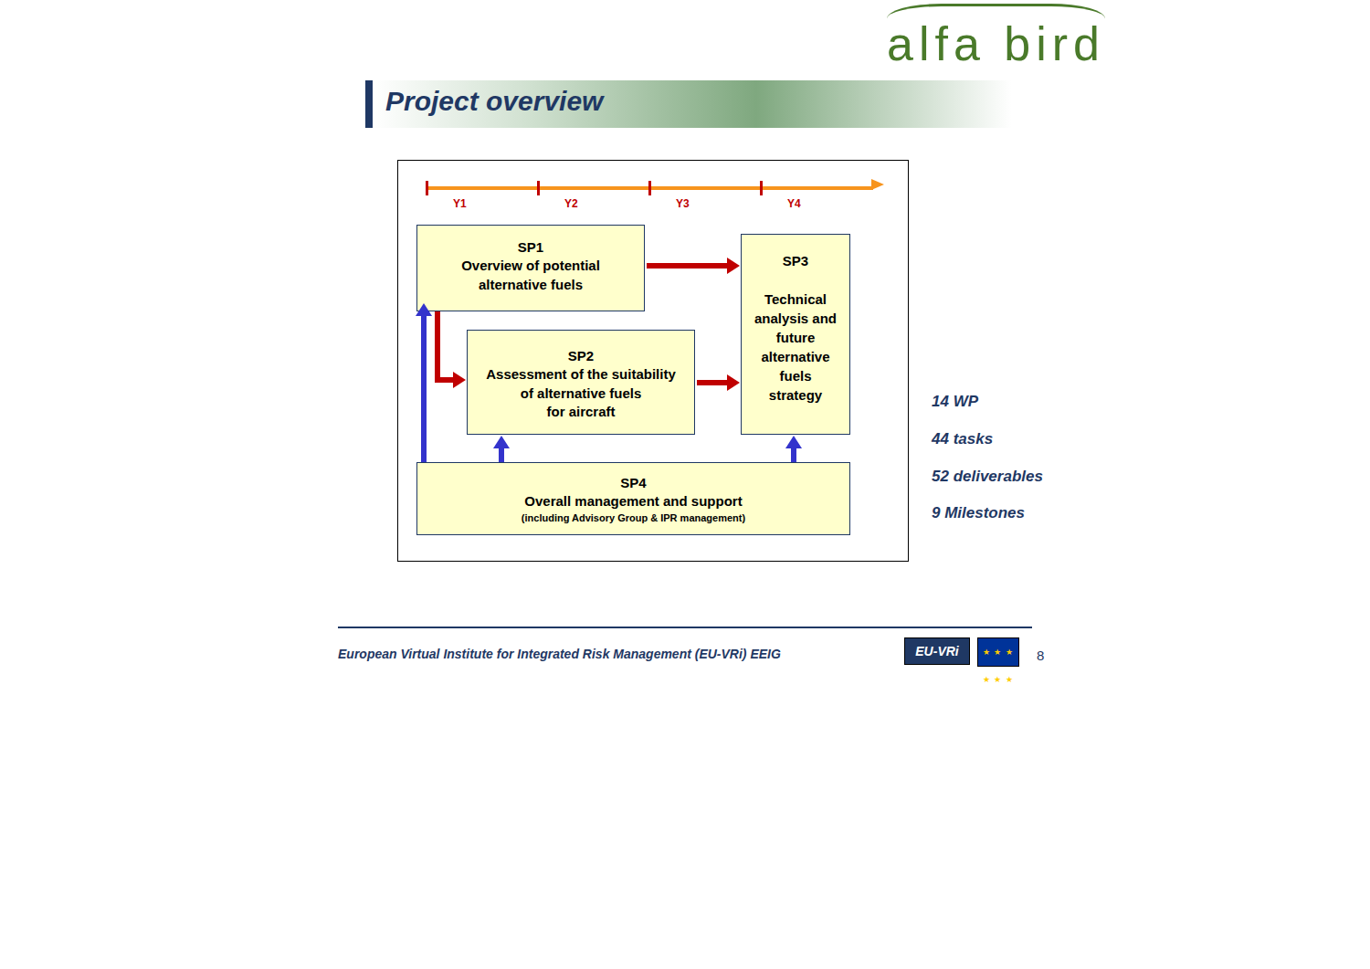alfa bird
Project overview
Y1
Y2
Y3
Y4
SP1
Overview of potential
alternative fuels
SP2
Assessment of the suitability
of alternative fuels
for aircraft
SP3
Technical
analysis and
future
alternative
fuels
strategy
SP4
Overall management and support
(including Advisory Group & IPR management)
14 WP
44 tasks
52 deliverables
9 Milestones
European Virtual Institute for Integrated Risk Management (EU-VRi) EEIG
EU-VRi
★ ★ ★
★ ★ ★
8